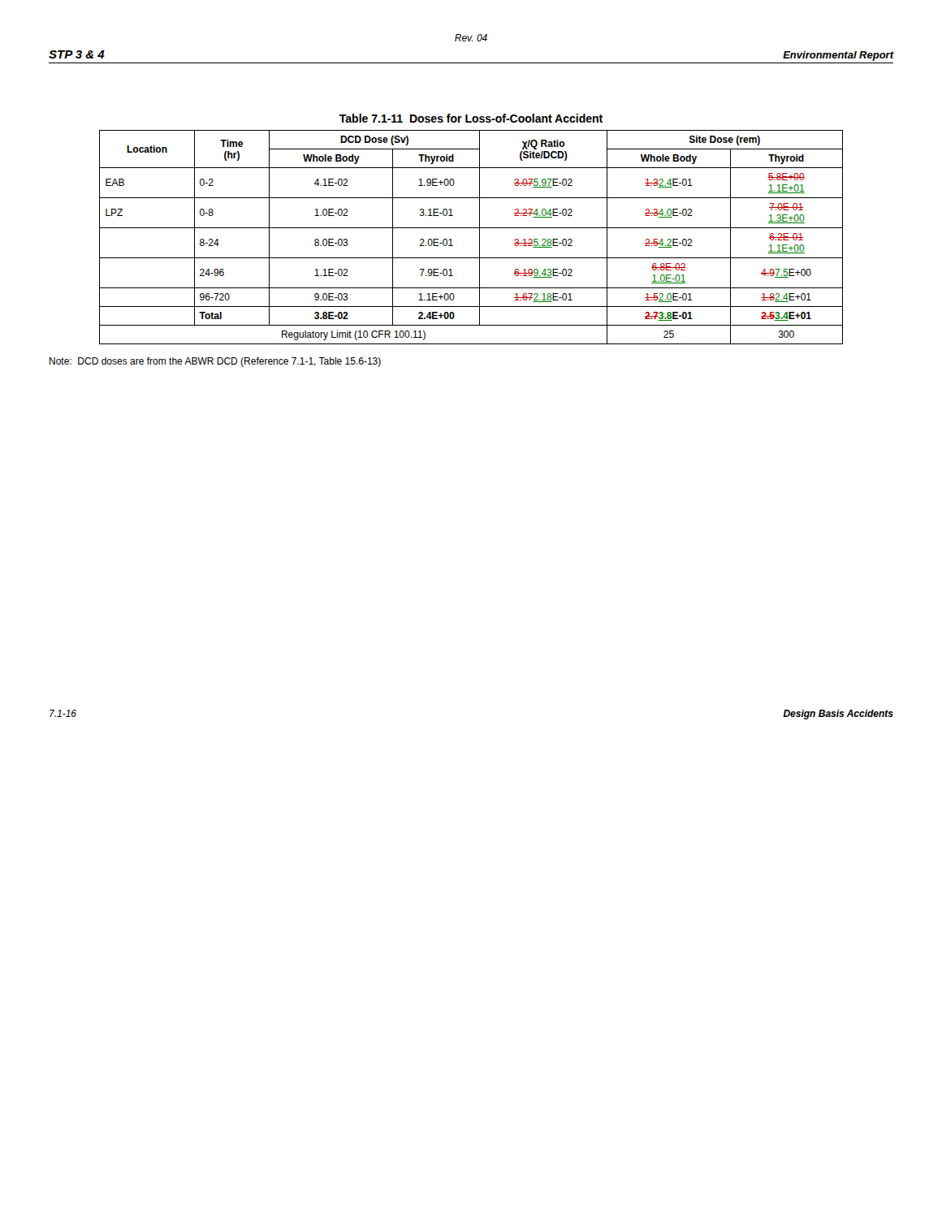Rev. 04
STP 3 & 4
Environmental Report
Table 7.1-11 Doses for Loss-of-Coolant Accident
| Location | Time (hr) | DCD Dose (Sv) | χ/Q Ratio (Site/DCD) | Site Dose (rem) |
| --- | --- | --- | --- | --- |
| Whole Body | Thyroid | Whole Body | Thyroid |
| EAB | 0-2 | 4.1E-02 | 1.9E+00 | 3.07 5.97 E-02 | 1.3 2.4 E-01 | 5.8E+00 1.1E+01 |
| LPZ | 0-8 | 1.0E-02 | 3.1E-01 | 2.27 4.04 E-02 | 2.3 4.0 E-02 | 7.0E-01 1.3E+00 |
| | 8-24 | 8.0E-03 | 2.0E-01 | 3.12 5.28 E-02 | 2.5 4.2 E-02 | 6.2E-01 1.1E+00 |
| | 24-96 | 1.1E-02 | 7.9E-01 | 6.19 9.43 E-02 | 6.8E-02 1.0E-01 | 4.9 7.5 E+00 |
| | 96-720 | 9.0E-03 | 1.1E+00 | 1.67 2.18 E-01 | 1.5 2.0 E-01 | 1.8 2.4 E+01 |
| | Total | 3.8E-02 | 2.4E+00 | | 2.7 3.8 E-01 | 2.5 3.4 E+01 |
| Regulatory Limit (10 CFR 100.11) | 25 | 300 |
Note: DCD doses are from the ABWR DCD (Reference 7.1-1, Table 15.6-13)
7.1-16
Design Basis Accidents